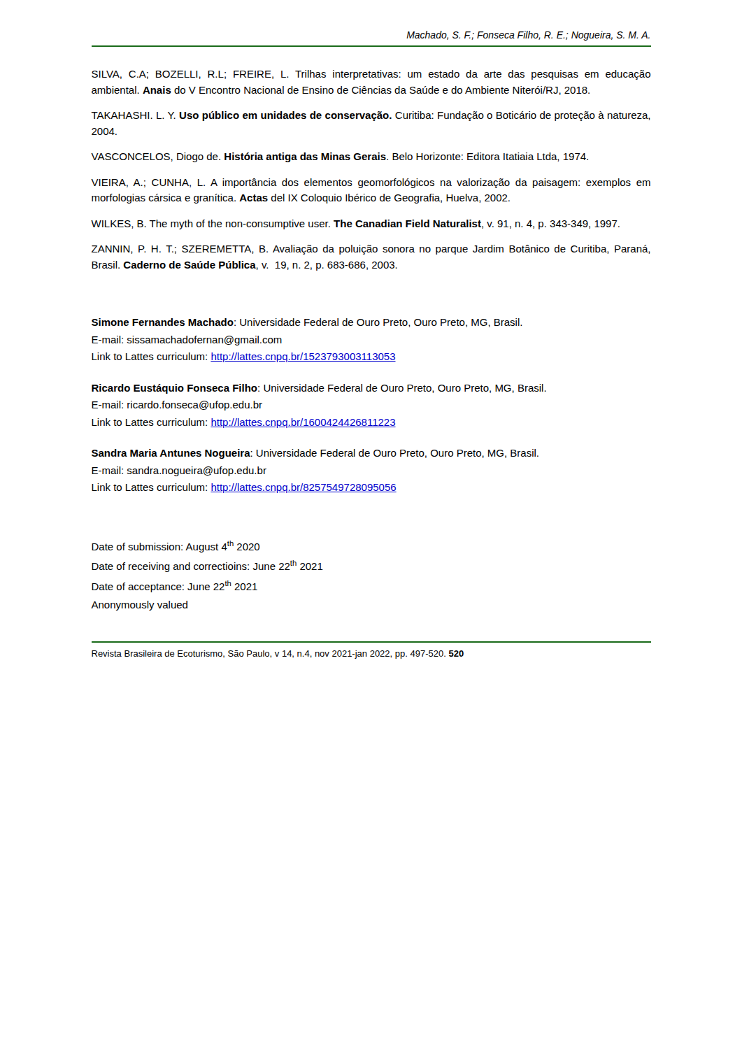Machado, S. F.; Fonseca Filho, R. E.; Nogueira, S. M. A.
SILVA, C.A; BOZELLI, R.L; FREIRE, L. Trilhas interpretativas: um estado da arte das pesquisas em educação ambiental. Anais do V Encontro Nacional de Ensino de Ciências da Saúde e do Ambiente Niterói/RJ, 2018.
TAKAHASHI. L. Y. Uso público em unidades de conservação. Curitiba: Fundação o Boticário de proteção à natureza, 2004.
VASCONCELOS, Diogo de. História antiga das Minas Gerais. Belo Horizonte: Editora Itatiaia Ltda, 1974.
VIEIRA, A.; CUNHA, L. A importância dos elementos geomorfológicos na valorização da paisagem: exemplos em morfologias cársica e granítica. Actas del IX Coloquio Ibérico de Geografia, Huelva, 2002.
WILKES, B. The myth of the non-consumptive user. The Canadian Field Naturalist, v. 91, n. 4, p. 343-349, 1997.
ZANNIN, P. H. T.; SZEREMETTA, B. Avaliação da poluição sonora no parque Jardim Botânico de Curitiba, Paraná, Brasil. Caderno de Saúde Pública, v. 19, n. 2, p. 683-686, 2003.
Simone Fernandes Machado: Universidade Federal de Ouro Preto, Ouro Preto, MG, Brasil.
E-mail: sissamachadofernan@gmail.com
Link to Lattes curriculum: http://lattes.cnpq.br/1523793003113053
Ricardo Eustáquio Fonseca Filho: Universidade Federal de Ouro Preto, Ouro Preto, MG, Brasil.
E-mail: ricardo.fonseca@ufop.edu.br
Link to Lattes curriculum: http://lattes.cnpq.br/1600424426811223
Sandra Maria Antunes Nogueira: Universidade Federal de Ouro Preto, Ouro Preto, MG, Brasil.
E-mail: sandra.nogueira@ufop.edu.br
Link to Lattes curriculum: http://lattes.cnpq.br/8257549728095056
Date of submission: August 4th 2020
Date of receiving and correctioins: June 22th 2021
Date of acceptance: June 22th 2021
Anonymously valued
Revista Brasileira de Ecoturismo, São Paulo, v 14, n.4, nov 2021-jan 2022, pp. 497-520. 520